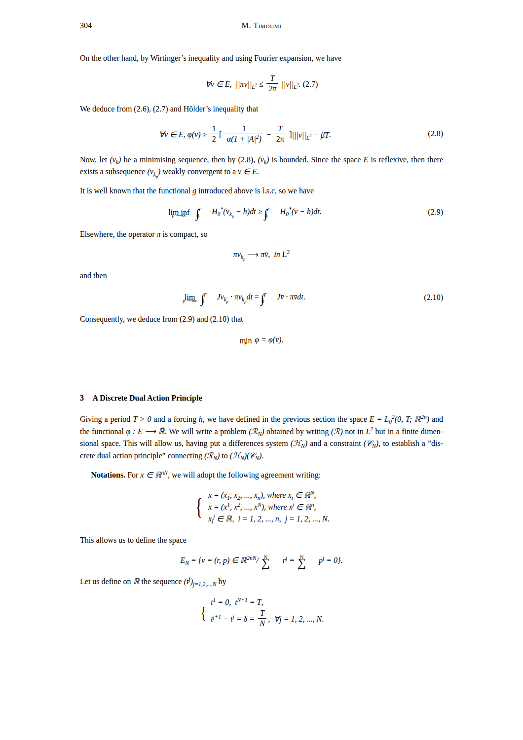304 M. Timoumi 304
On the other hand, by Wirtinger’s inequality and using Fourier expansion, we have
∀v ∈ E, ||πv||L2 ≤ T 2π ||v||L2. (2.7)
We deduce from (2.6), (2.7) and Hölder’s inequality that
∀v ∈ E, φ(v) ≥ 12[ 1 α(1 + |A|2) − T 2π ]|||v||L2 − βT. (2.8)
Now, let (vk) be a minimising sequence, then by (2.8), (vk) is bounded. Since the space E is reflexive, then there exists a subsequence (vkp) weakly convergent to a v̄ ∈ E.
It is well known that the functional g introduced above is l.s.c, so we have
lim inf p ⟶∞ ∫T 0 H0*(vkp − h)dt ≥ ∫T 0 H0*(v̄ − h)dt. (2.9)
Elsewhere, the operator π is compact, so
πvkp ⟶ πv̄, in L2
and then
lim p ⟶∞ ∫T 0 Jvkp · πvkpdt = ∫T 0 Jv̄ · πv̄dt. (2.10)
Consequently, we deduce from (2.9) and (2.10) that
min E φ = φ(v̄).
3 A Discrete Dual Action Principle
Giving a period T > 0 and a forcing h, we have defined in the previous section the space E = L02(0, T; ℝ2n) and the functional φ : E ⟶ ℝ̄. We will write a problem (ℛN) obtained by writing (ℛ) not in L2 but in a finite dimensional space. This will allow us, having put a differences system (ℋN) and a constraint (𝒞N), to establish a ”discrete dual action principle” connecting (ℛN) to (ℋN)(𝒞N).
Notations. For x ∈ ℝnN, we will adopt the following agreement writing:
{
x = (x1, x2, ..., xn), where xi ∈ ℝN,
x = (x1, x2, ..., xN), where xj ∈ ℝn,
xij ∈ ℝ, i = 1, 2, ..., n, j = 1, 2, ..., N.
This allows us to define the space
EN = {v = (r, p) ∈ ℝ2nN/ ∑Nj=1 rj = ∑Nj=1 pj = 0}.
Let us define on ℝ the sequence (tj)j=1,2,...,N by
{
t1 = 0, tN+1 = T,
tj+1 − tj = δ = TN, ∀j = 1, 2, ..., N.